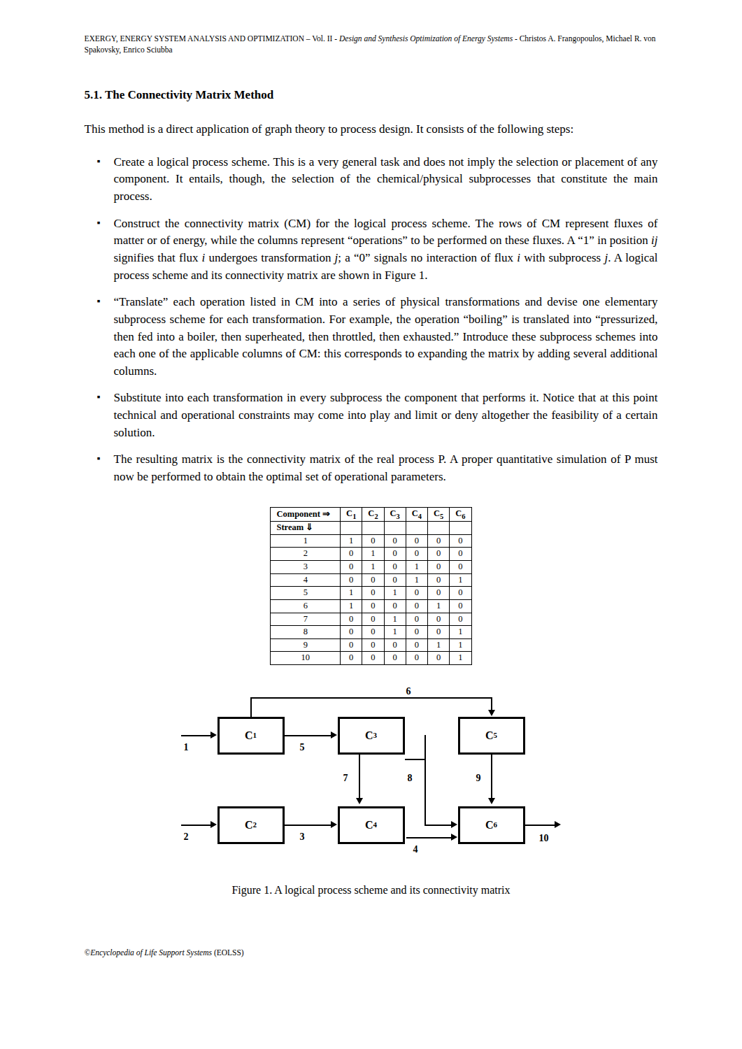EXERGY, ENERGY SYSTEM ANALYSIS AND OPTIMIZATION – Vol. II - Design and Synthesis Optimization of Energy Systems - Christos A. Frangopoulos, Michael R. von Spakovsky, Enrico Sciubba
5.1. The Connectivity Matrix Method
This method is a direct application of graph theory to process design. It consists of the following steps:
Create a logical process scheme. This is a very general task and does not imply the selection or placement of any component. It entails, though, the selection of the chemical/physical subprocesses that constitute the main process.
Construct the connectivity matrix (CM) for the logical process scheme. The rows of CM represent fluxes of matter or of energy, while the columns represent “operations” to be performed on these fluxes. A “1” in position ij signifies that flux i undergoes transformation j; a “0” signals no interaction of flux i with subprocess j. A logical process scheme and its connectivity matrix are shown in Figure 1.
“Translate” each operation listed in CM into a series of physical transformations and devise one elementary subprocess scheme for each transformation. For example, the operation “boiling” is translated into “pressurized, then fed into a boiler, then superheated, then throttled, then exhausted.” Introduce these subprocess schemes into each one of the applicable columns of CM: this corresponds to expanding the matrix by adding several additional columns.
Substitute into each transformation in every subprocess the component that performs it. Notice that at this point technical and operational constraints may come into play and limit or deny altogether the feasibility of a certain solution.
The resulting matrix is the connectivity matrix of the real process P. A proper quantitative simulation of P must now be performed to obtain the optimal set of operational parameters.
| Component ⇒ | C 1 | C 2 | C 3 | C 4 | C 5 | C 6 |
| --- | --- | --- | --- | --- | --- | --- |
| Stream ⇓ | | | | | | |
| 1 | 1 | 0 | 0 | 0 | 0 | 0 |
| 2 | 0 | 1 | 0 | 0 | 0 | 0 |
| 3 | 0 | 1 | 0 | 1 | 0 | 0 |
| 4 | 0 | 0 | 0 | 1 | 0 | 1 |
| 5 | 1 | 0 | 1 | 0 | 0 | 0 |
| 6 | 1 | 0 | 0 | 0 | 1 | 0 |
| 7 | 0 | 0 | 1 | 0 | 0 | 0 |
| 8 | 0 | 0 | 1 | 0 | 0 | 1 |
| 9 | 0 | 0 | 0 | 0 | 1 | 1 |
| 10 | 0 | 0 | 0 | 0 | 0 | 1 |
C1
C3
C5
C2
C4
C6
1
5
6
2
3
7
8
9
4
10
Figure 1. A logical process scheme and its connectivity matrix
©Encyclopedia of Life Support Systems (EOLSS)